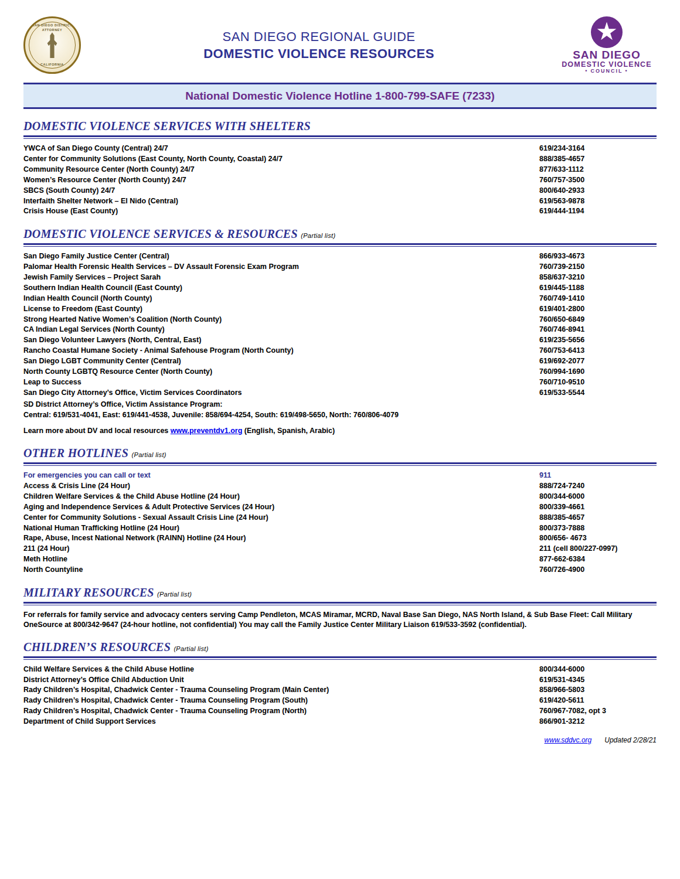SAN DIEGO DISTRICT ATTORNEY
CALIFORNIA
SAN DIEGO REGIONAL GUIDE
DOMESTIC VIOLENCE RESOURCES
SAN DIEGO
DOMESTIC VIOLENCE
COUNCIL
National Domestic Violence Hotline 1-800-799-SAFE (7233)
DOMESTIC VIOLENCE SERVICES WITH SHELTERS
| YWCA of San Diego County (Central) 24/7 | 619/234-3164 |
| Center for Community Solutions (East County, North County, Coastal) 24/7 | 888/385-4657 |
| Community Resource Center (North County) 24/7 | 877/633-1112 |
| Women’s Resource Center (North County) 24/7 | 760/757-3500 |
| SBCS (South County) 24/7 | 800/640-2933 |
| Interfaith Shelter Network – El Nido (Central) | 619/563-9878 |
| Crisis House (East County) | 619/444-1194 |
DOMESTIC VIOLENCE SERVICES & RESOURCES (Partial list)
| San Diego Family Justice Center (Central) | 866/933-4673 |
| Palomar Health Forensic Health Services – DV Assault Forensic Exam Program | 760/739-2150 |
| Jewish Family Services – Project Sarah | 858/637-3210 |
| Southern Indian Health Council (East County) | 619/445-1188 |
| Indian Health Council (North County) | 760/749-1410 |
| License to Freedom (East County) | 619/401-2800 |
| Strong Hearted Native Women’s Coalition (North County) | 760/650-6849 |
| CA Indian Legal Services (North County) | 760/746-8941 |
| San Diego Volunteer Lawyers (North, Central, East) | 619/235-5656 |
| Rancho Coastal Humane Society - Animal Safehouse Program (North County) | 760/753-6413 |
| San Diego LGBT Community Center (Central) | 619/692-2077 |
| North County LGBTQ Resource Center (North County) | 760/994-1690 |
| Leap to Success | 760/710-9510 |
| San Diego City Attorney’s Office, Victim Services Coordinators | 619/533-5544 |
SD District Attorney’s Office, Victim Assistance Program:
Central: 619/531-4041, East: 619/441-4538, Juvenile: 858/694-4254, South: 619/498-5650, North: 760/806-4079
Learn more about DV and local resources www.preventdv1.org (English, Spanish, Arabic)
OTHER HOTLINES (Partial list)
| For emergencies you can call or text | 911 |
| Access & Crisis Line (24 Hour) | 888/724-7240 |
| Children Welfare Services & the Child Abuse Hotline (24 Hour) | 800/344-6000 |
| Aging and Independence Services & Adult Protective Services (24 Hour) | 800/339-4661 |
| Center for Community Solutions - Sexual Assault Crisis Line (24 Hour) | 888/385-4657 |
| National Human Trafficking Hotline (24 Hour) | 800/373-7888 |
| Rape, Abuse, Incest National Network (RAINN) Hotline (24 Hour) | 800/656- 4673 |
| 211 (24 Hour) | 211 (cell 800/227-0997) |
| Meth Hotline | 877-662-6384 |
| North Countyline | 760/726-4900 |
MILITARY RESOURCES (Partial list)
For referrals for family service and advocacy centers serving Camp Pendleton, MCAS Miramar, MCRD, Naval Base San Diego, NAS North Island, & Sub Base Fleet: Call Military OneSource at 800/342-9647 (24-hour hotline, not confidential) You may call the Family Justice Center Military Liaison 619/533-3592 (confidential).
CHILDREN’S RESOURCES (Partial list)
| Child Welfare Services & the Child Abuse Hotline | 800/344-6000 |
| District Attorney’s Office Child Abduction Unit | 619/531-4345 |
| Rady Children’s Hospital, Chadwick Center - Trauma Counseling Program (Main Center) | 858/966-5803 |
| Rady Children’s Hospital, Chadwick Center - Trauma Counseling Program (South) | 619/420-5611 |
| Rady Children’s Hospital, Chadwick Center - Trauma Counseling Program (North) | 760/967-7082, opt 3 |
| Department of Child Support Services | 866/901-3212 |
www.sddvc.org Updated 2/28/21